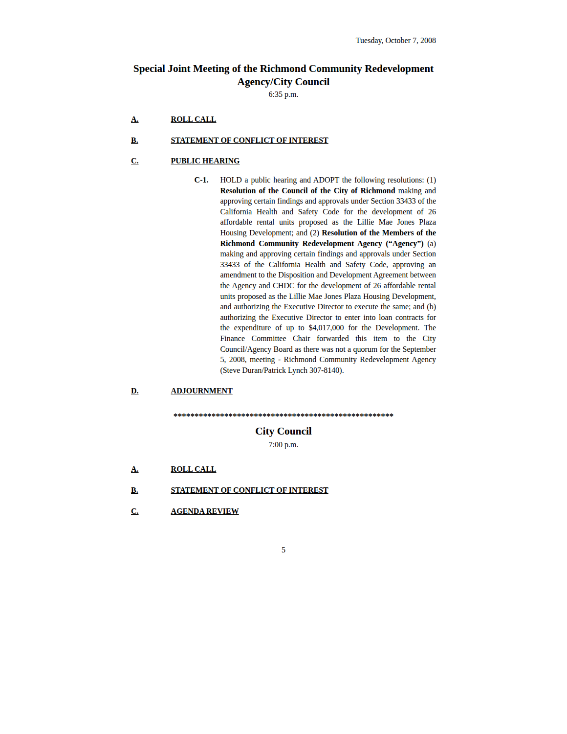Tuesday, October 7, 2008
Special Joint Meeting of the Richmond Community Redevelopment
Agency/City Council
6:35 p.m.
A.
ROLL CALL
B.
STATEMENT OF CONFLICT OF INTEREST
C.
PUBLIC HEARING
C-1.
HOLD a public hearing and ADOPT the following resolutions: (1) Resolution of the Council of the City of Richmond making and approving certain findings and approvals under Section 33433 of the California Health and Safety Code for the development of 26 affordable rental units proposed as the Lillie Mae Jones Plaza Housing Development; and (2) Resolution of the Members of the Richmond Community Redevelopment Agency (“Agency”) (a) making and approving certain findings and approvals under Section 33433 of the California Health and Safety Code, approving an amendment to the Disposition and Development Agreement between the Agency and CHDC for the development of 26 affordable rental units proposed as the Lillie Mae Jones Plaza Housing Development, and authorizing the Executive Director to execute the same; and (b) authorizing the Executive Director to enter into loan contracts for the expenditure of up to $4,017,000 for the Development. The Finance Committee Chair forwarded this item to the City Council/Agency Board as there was not a quorum for the September 5, 2008, meeting - Richmond Community Redevelopment Agency (Steve Duran/Patrick Lynch 307-8140).
D.
ADJOURNMENT
****************************************************
City Council
7:00 p.m.
A.
ROLL CALL
B.
STATEMENT OF CONFLICT OF INTEREST
C.
AGENDA REVIEW
5